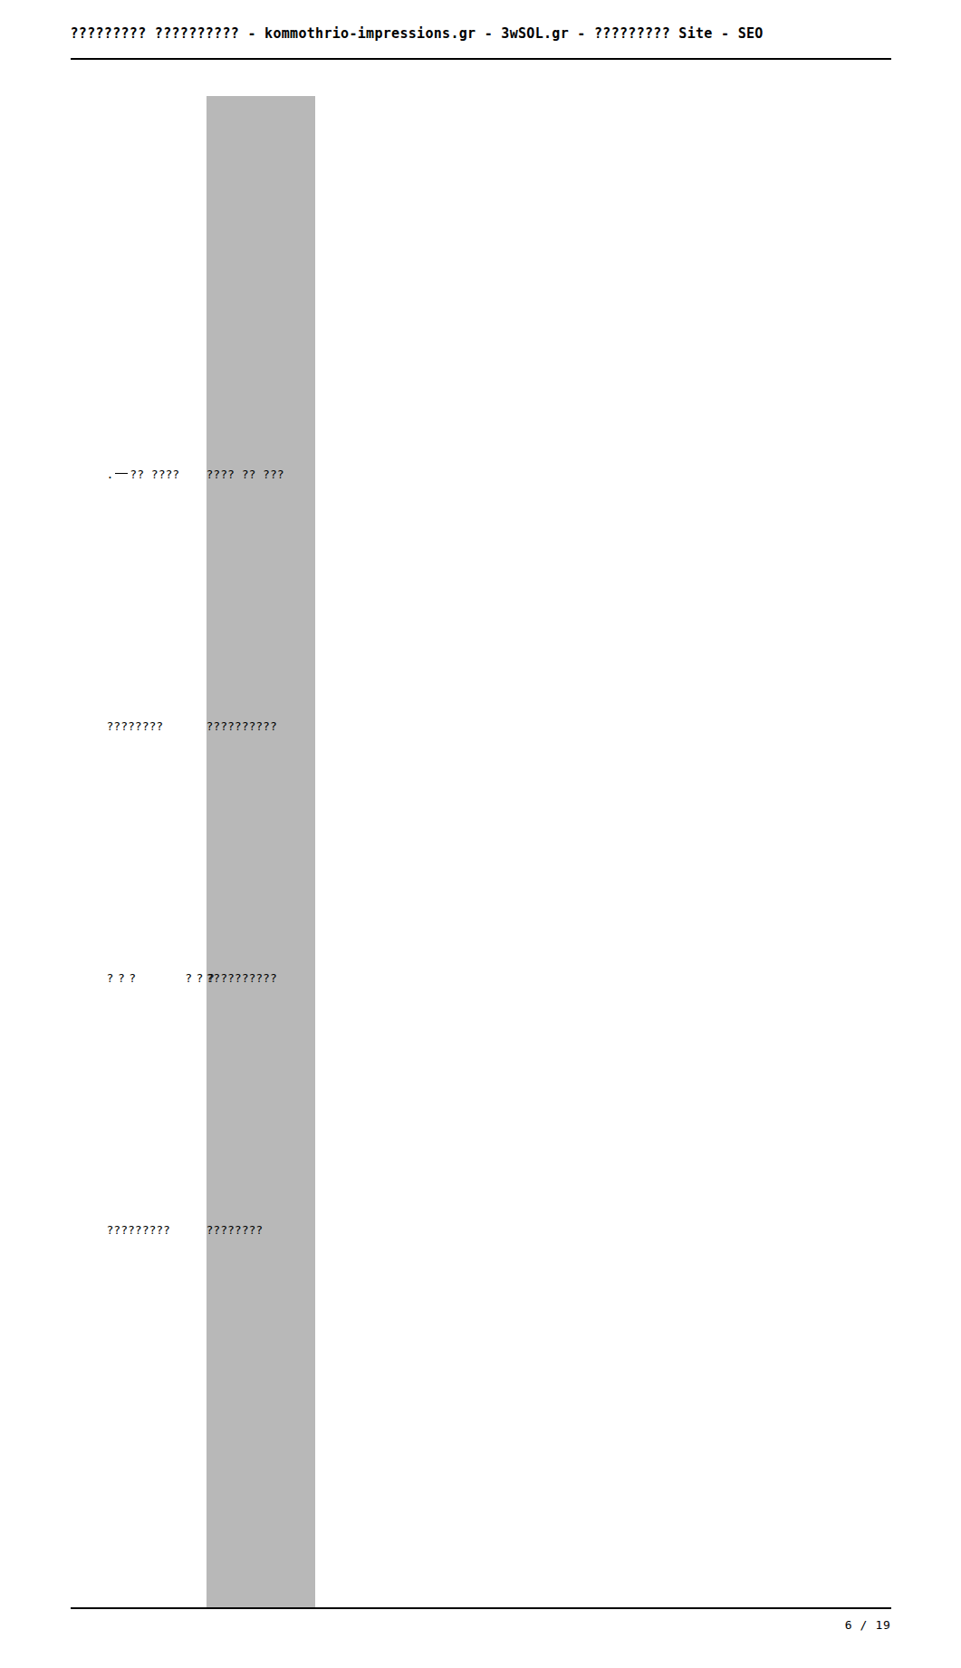????????? ?????????? - kommothrio-impressions.gr - 3wSOL.gr - ????????? Site - SEO
| . ?? ???? | ???? ?? ??? |
| ???????? | ?????????? |
| ??? ??? | ?????????? |
| ????????? | ???????? |
6 / 19